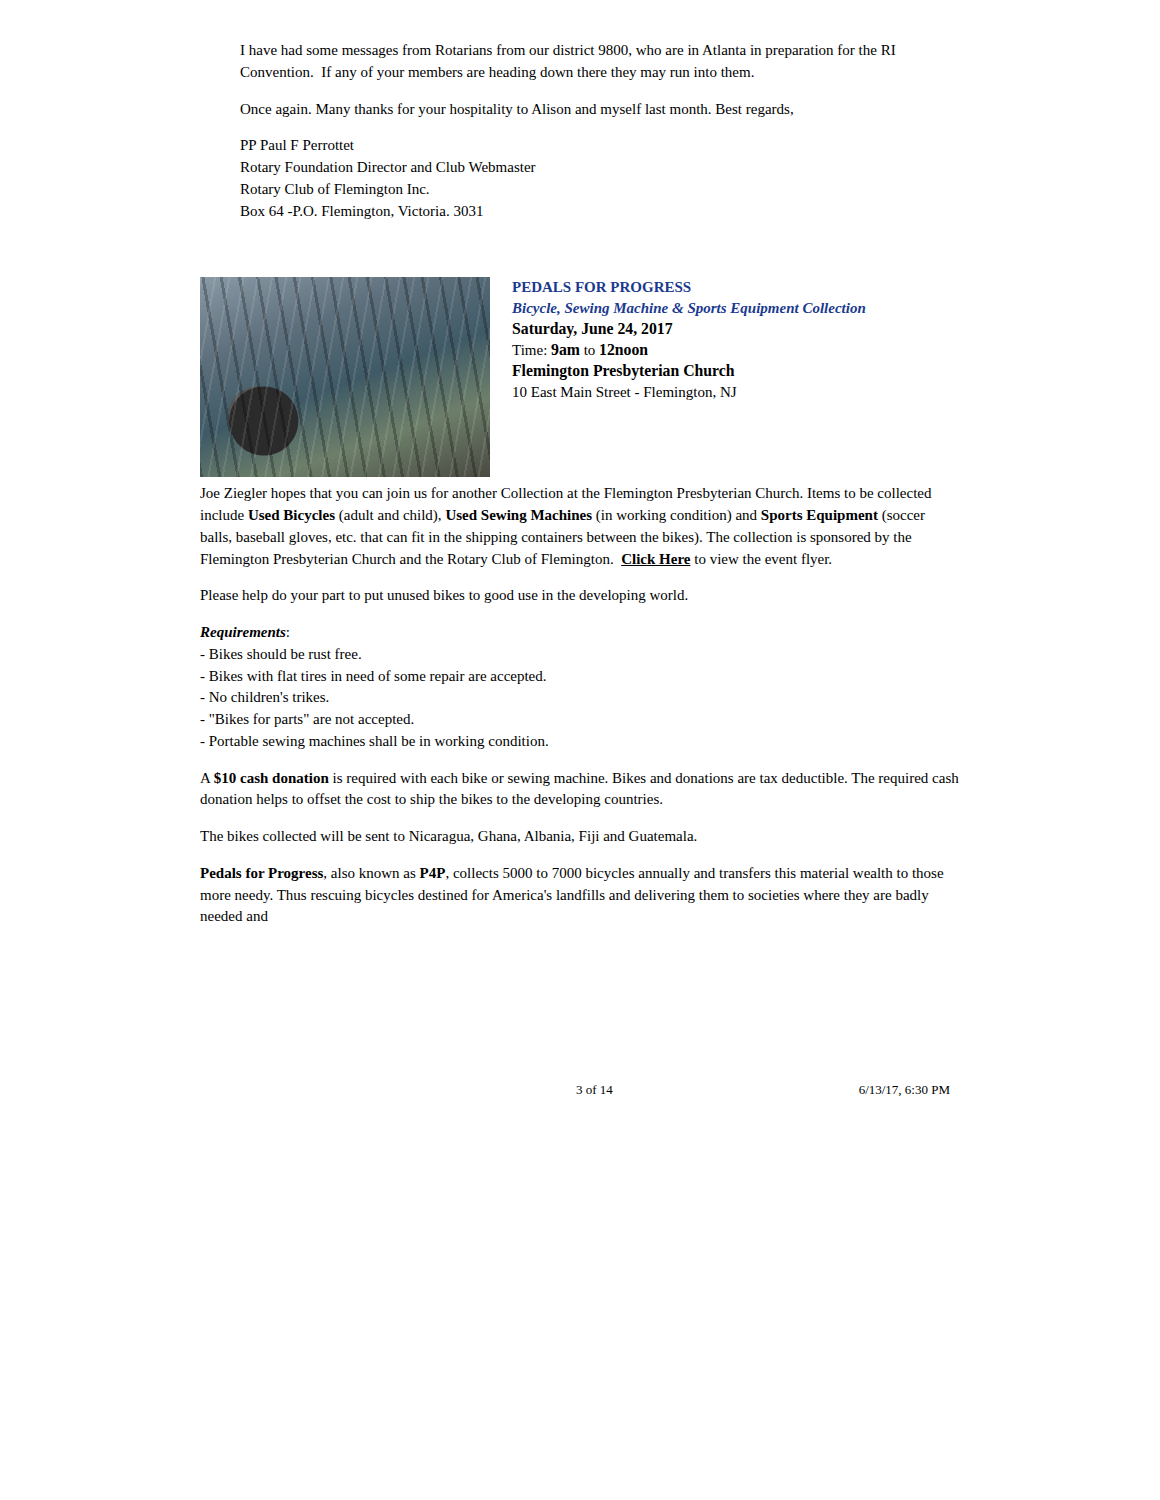I have had some messages from Rotarians from our district 9800, who are in Atlanta in preparation for the RI Convention. If any of your members are heading down there they may run into them.
Once again. Many thanks for your hospitality to Alison and myself last month. Best regards,
PP Paul F Perrottet
Rotary Foundation Director and Club Webmaster
Rotary Club of Flemington Inc.
Box 64 -P.O. Flemington, Victoria. 3031
PEDALS FOR PROGRESS
Bicycle, Sewing Machine & Sports Equipment Collection
Saturday, June 24, 2017
Time: 9am to 12noon
Flemington Presbyterian Church
10 East Main Street - Flemington, NJ
Joe Ziegler hopes that you can join us for another Collection at the Flemington Presbyterian Church. Items to be collected include Used Bicycles (adult and child), Used Sewing Machines (in working condition) and Sports Equipment (soccer balls, baseball gloves, etc. that can fit in the shipping containers between the bikes). The collection is sponsored by the Flemington Presbyterian Church and the Rotary Club of Flemington. Click Here to view the event flyer.
Please help do your part to put unused bikes to good use in the developing world.
Requirements:
- Bikes should be rust free.
- Bikes with flat tires in need of some repair are accepted.
- No children's trikes.
- "Bikes for parts" are not accepted.
- Portable sewing machines shall be in working condition.
A $10 cash donation is required with each bike or sewing machine. Bikes and donations are tax deductible. The required cash donation helps to offset the cost to ship the bikes to the developing countries.
The bikes collected will be sent to Nicaragua, Ghana, Albania, Fiji and Guatemala.
Pedals for Progress, also known as P4P, collects 5000 to 7000 bicycles annually and transfers this material wealth to those more needy. Thus rescuing bicycles destined for America's landfills and delivering them to societies where they are badly needed and
3 of 14
6/13/17, 6:30 PM